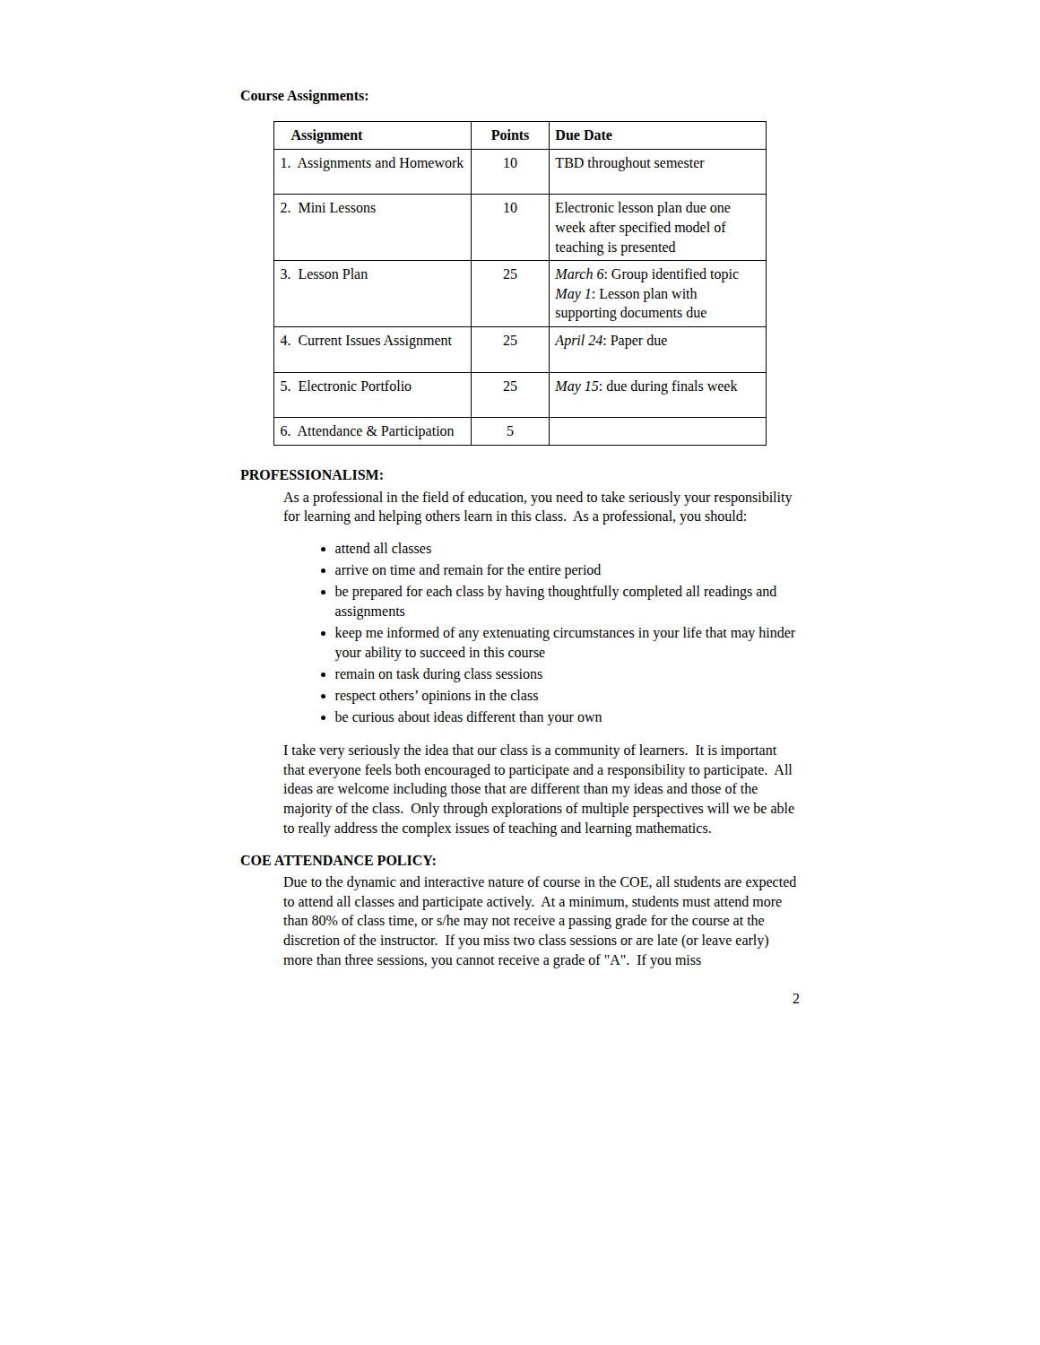Course Assignments:
| Assignment | Points | Due Date |
| --- | --- | --- |
| 1. Assignments and Homework | 10 | TBD throughout semester |
| 2. Mini Lessons | 10 | Electronic lesson plan due one week after specified model of teaching is presented |
| 3. Lesson Plan | 25 | March 6 : Group identified topic May 1 : Lesson plan with supporting documents due |
| 4. Current Issues Assignment | 25 | April 24 : Paper due |
| 5. Electronic Portfolio | 25 | May 15 : due during finals week |
| 6. Attendance & Participation | 5 | |
PROFESSIONALISM:
As a professional in the field of education, you need to take seriously your responsibility for learning and helping others learn in this class. As a professional, you should:
attend all classes
arrive on time and remain for the entire period
be prepared for each class by having thoughtfully completed all readings and assignments
keep me informed of any extenuating circumstances in your life that may hinder your ability to succeed in this course
remain on task during class sessions
respect others’ opinions in the class
be curious about ideas different than your own
I take very seriously the idea that our class is a community of learners. It is important that everyone feels both encouraged to participate and a responsibility to participate. All ideas are welcome including those that are different than my ideas and those of the majority of the class. Only through explorations of multiple perspectives will we be able to really address the complex issues of teaching and learning mathematics.
COE ATTENDANCE POLICY:
Due to the dynamic and interactive nature of course in the COE, all students are expected to attend all classes and participate actively. At a minimum, students must attend more than 80% of class time, or s/he may not receive a passing grade for the course at the discretion of the instructor. If you miss two class sessions or are late (or leave early) more than three sessions, you cannot receive a grade of "A". If you miss
2